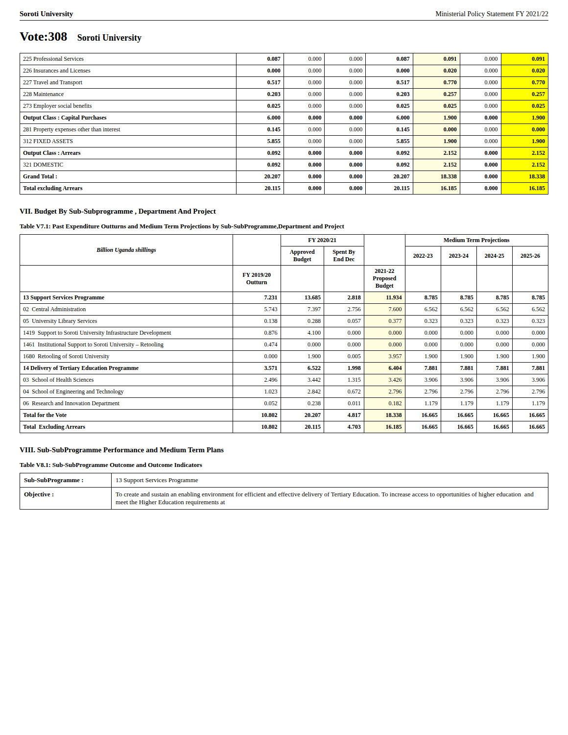Soroti University
Ministerial Policy Statement FY 2021/22
Vote:308 Soroti University
| 225 Professional Services | 0.087 | 0.000 | 0.000 | 0.087 | 0.091 | 0.000 | 0.091 |
| 226 Insurances and Licenses | 0.000 | 0.000 | 0.000 | 0.000 | 0.020 | 0.000 | 0.020 |
| 227 Travel and Transport | 0.517 | 0.000 | 0.000 | 0.517 | 0.770 | 0.000 | 0.770 |
| 228 Maintenance | 0.203 | 0.000 | 0.000 | 0.203 | 0.257 | 0.000 | 0.257 |
| 273 Employer social benefits | 0.025 | 0.000 | 0.000 | 0.025 | 0.025 | 0.000 | 0.025 |
| Output Class : Capital Purchases | 6.000 | 0.000 | 0.000 | 6.000 | 1.900 | 0.000 | 1.900 |
| 281 Property expenses other than interest | 0.145 | 0.000 | 0.000 | 0.145 | 0.000 | 0.000 | 0.000 |
| 312 FIXED ASSETS | 5.855 | 0.000 | 0.000 | 5.855 | 1.900 | 0.000 | 1.900 |
| Output Class : Arrears | 0.092 | 0.000 | 0.000 | 0.092 | 2.152 | 0.000 | 2.152 |
| 321 DOMESTIC | 0.092 | 0.000 | 0.000 | 0.092 | 2.152 | 0.000 | 2.152 |
| Grand Total : | 20.207 | 0.000 | 0.000 | 20.207 | 18.338 | 0.000 | 18.338 |
| Total excluding Arrears | 20.115 | 0.000 | 0.000 | 20.115 | 16.185 | 0.000 | 16.185 |
VII. Budget By Sub-Subprogramme , Department And Project
Table V7.1: Past Expenditure Outturns and Medium Term Projections by Sub-SubProgramme,Department and Project
| Billion Uganda shillings | | FY 2020/21 | | Medium Term Projections |
| --- | --- | --- | --- | --- |
| Approved Budget | Spent By End Dec | 2022-23 | 2023-24 | 2024-25 | 2025-26 |
| | FY 2019/20 Outturn | | | 2021-22 Proposed Budget | | | | |
| 13 Support Services Programme | 7.231 | 13.685 | 2.818 | 11.934 | 8.785 | 8.785 | 8.785 | 8.785 |
| 02 Central Administration | 5.743 | 7.397 | 2.756 | 7.600 | 6.562 | 6.562 | 6.562 | 6.562 |
| 05 University Library Services | 0.138 | 0.288 | 0.057 | 0.377 | 0.323 | 0.323 | 0.323 | 0.323 |
| 1419 Support to Soroti University Infrastructure Development | 0.876 | 4.100 | 0.000 | 0.000 | 0.000 | 0.000 | 0.000 | 0.000 |
| 1461 Institutional Support to Soroti University – Retooling | 0.474 | 0.000 | 0.000 | 0.000 | 0.000 | 0.000 | 0.000 | 0.000 |
| 1680 Retooling of Soroti University | 0.000 | 1.900 | 0.005 | 3.957 | 1.900 | 1.900 | 1.900 | 1.900 |
| 14 Delivery of Tertiary Education Programme | 3.571 | 6.522 | 1.998 | 6.404 | 7.881 | 7.881 | 7.881 | 7.881 |
| 03 School of Health Sciences | 2.496 | 3.442 | 1.315 | 3.426 | 3.906 | 3.906 | 3.906 | 3.906 |
| 04 School of Engineering and Technology | 1.023 | 2.842 | 0.672 | 2.796 | 2.796 | 2.796 | 2.796 | 2.796 |
| 06 Research and Innovation Department | 0.052 | 0.238 | 0.011 | 0.182 | 1.179 | 1.179 | 1.179 | 1.179 |
| Total for the Vote | 10.802 | 20.207 | 4.817 | 18.338 | 16.665 | 16.665 | 16.665 | 16.665 |
| Total Excluding Arrears | 10.802 | 20.115 | 4.703 | 16.185 | 16.665 | 16.665 | 16.665 | 16.665 |
VIII. Sub-SubProgramme Performance and Medium Term Plans
Table V8.1: Sub-SubProgramme Outcome and Outcome Indicators
| Sub-SubProgramme : | 13 Support Services Programme |
| Objective : | To create and sustain an enabling environment for efficient and effective delivery of Tertiary Education. To increase access to opportunities of higher education and meet the Higher Education requirements at |